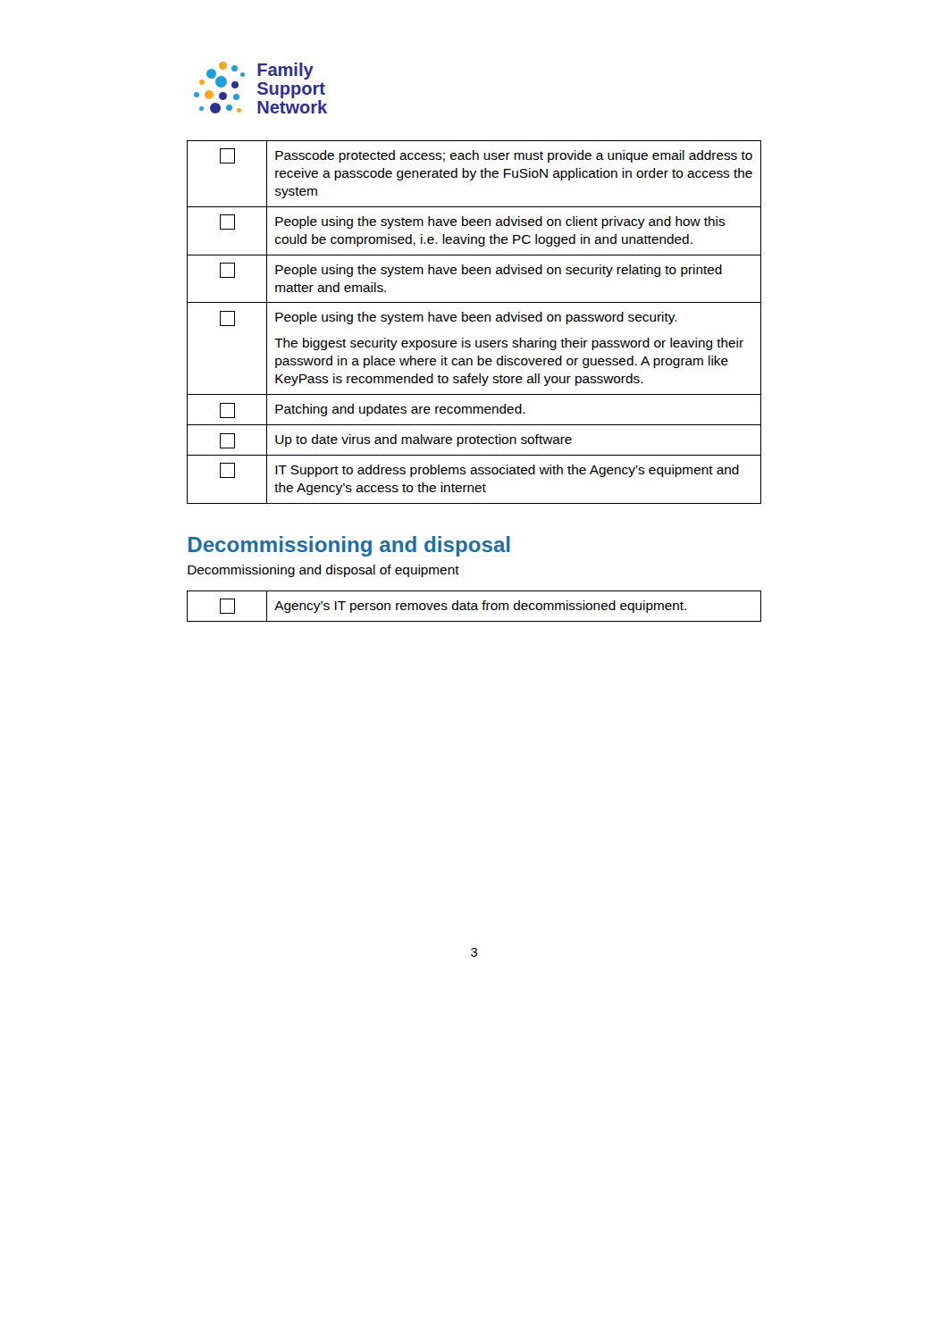Family
Support
Network
| | Passcode protected access; each user must provide a unique email address to receive a passcode generated by the FuSioN application in order to access the system |
| | People using the system have been advised on client privacy and how this could be compromised, i.e. leaving the PC logged in and unattended. |
| | People using the system have been advised on security relating to printed matter and emails. |
| | People using the system have been advised on password security. The biggest security exposure is users sharing their password or leaving their password in a place where it can be discovered or guessed. A program like KeyPass is recommended to safely store all your passwords. |
| | Patching and updates are recommended. |
| | Up to date virus and malware protection software |
| | IT Support to address problems associated with the Agency’s equipment and the Agency’s access to the internet |
Decommissioning and disposal
Decommissioning and disposal of equipment
| | Agency’s IT person removes data from decommissioned equipment. |
3